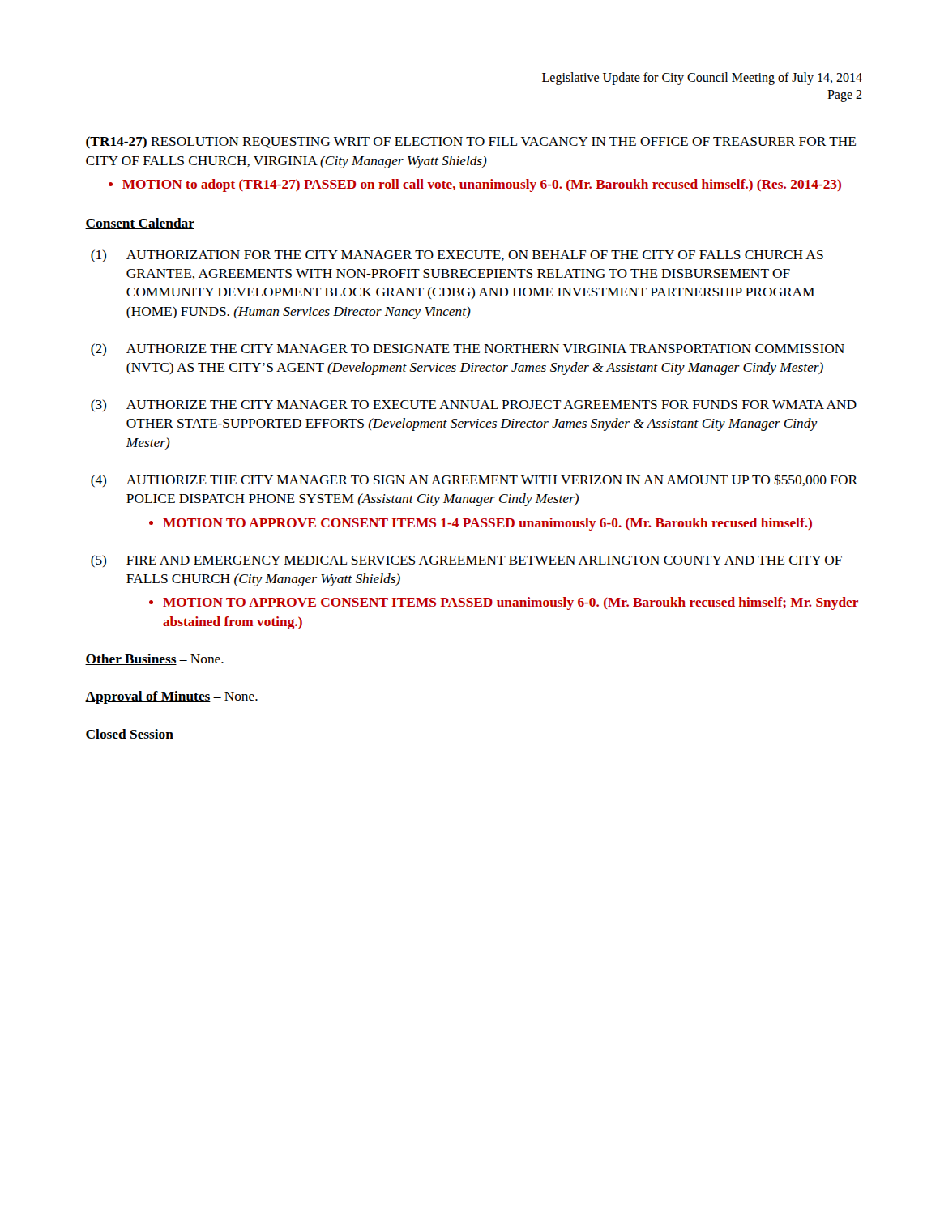Legislative Update for City Council Meeting of July 14, 2014
Page 2
(TR14-27) RESOLUTION REQUESTING WRIT OF ELECTION TO FILL VACANCY IN THE OFFICE OF TREASURER FOR THE CITY OF FALLS CHURCH, VIRGINIA (City Manager Wyatt Shields)
MOTION to adopt (TR14-27) PASSED on roll call vote, unanimously 6-0. (Mr. Baroukh recused himself.) (Res. 2014-23)
Consent Calendar
AUTHORIZATION FOR THE CITY MANAGER TO EXECUTE, ON BEHALF OF THE CITY OF FALLS CHURCH AS GRANTEE, AGREEMENTS WITH NON-PROFIT SUBRECEPIENTS RELATING TO THE DISBURSEMENT OF COMMUNITY DEVELOPMENT BLOCK GRANT (CDBG) AND HOME INVESTMENT PARTNERSHIP PROGRAM (HOME) FUNDS. (Human Services Director Nancy Vincent)
AUTHORIZE THE CITY MANAGER TO DESIGNATE THE NORTHERN VIRGINIA TRANSPORTATION COMMISSION (NVTC) AS THE CITY’S AGENT (Development Services Director James Snyder & Assistant City Manager Cindy Mester)
AUTHORIZE THE CITY MANAGER TO EXECUTE ANNUAL PROJECT AGREEMENTS FOR FUNDS FOR WMATA AND OTHER STATE-SUPPORTED EFFORTS (Development Services Director James Snyder & Assistant City Manager Cindy Mester)
AUTHORIZE THE CITY MANAGER TO SIGN AN AGREEMENT WITH VERIZON IN AN AMOUNT UP TO $550,000 FOR POLICE DISPATCH PHONE SYSTEM (Assistant City Manager Cindy Mester)
MOTION TO APPROVE CONSENT ITEMS 1-4 PASSED unanimously 6-0. (Mr. Baroukh recused himself.)
FIRE AND EMERGENCY MEDICAL SERVICES AGREEMENT BETWEEN ARLINGTON COUNTY AND THE CITY OF FALLS CHURCH (City Manager Wyatt Shields)
MOTION TO APPROVE CONSENT ITEMS PASSED unanimously 6-0. (Mr. Baroukh recused himself; Mr. Snyder abstained from voting.)
Other Business – None.
Approval of Minutes – None.
Closed Session